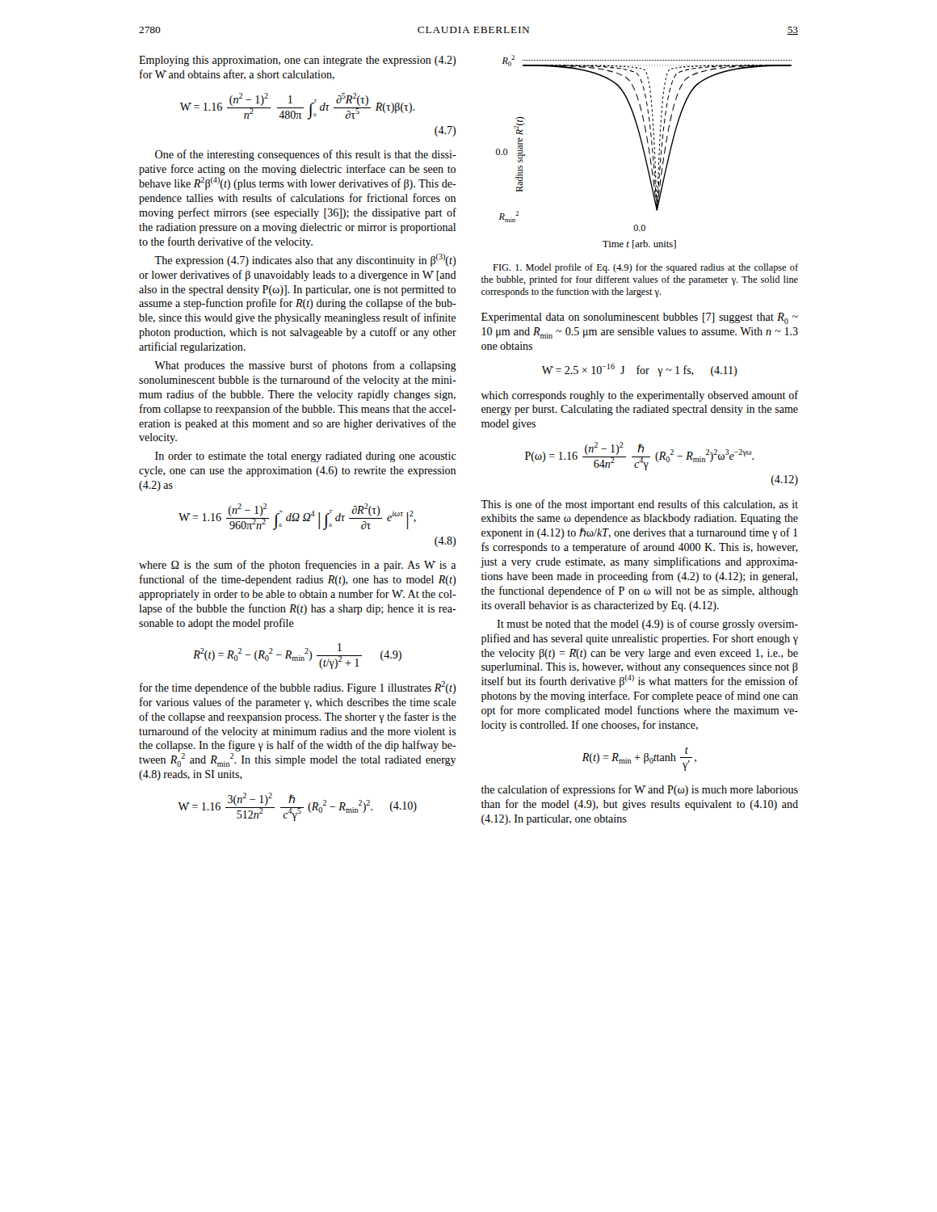2780 Claudia Eberlein 53
Employing this approximation, one can integrate the expression (4.2) for Ẇ and obtains after, a short calculation,
Ẇ = 1.16 (n2 − 1)2 n2 1480π ∫T
0 dτ ∂5R2(τ)∂τ5 R(τ)β(τ). (4.7)
One of the interesting consequences of this result is that the dissipative force acting on the moving dielectric interface can be seen to behave like R2β(4)(t) (plus terms with lower derivatives of β). This dependence tallies with results of calculations for frictional forces on moving perfect mirrors (see especially [36]); the dissipative part of the radiation pressure on a moving dielectric or mirror is proportional to the fourth derivative of the velocity.
The expression (4.7) indicates also that any discontinuity in β(3)(t) or lower derivatives of β unavoidably leads to a divergence in Ẇ [and also in the spectral density P(ω)]. In particular, one is not permitted to assume a step-function profile for R(t) during the collapse of the bubble, since this would give the physically meaningless result of infinite photon production, which is not salvageable by a cutoff or any other artificial regularization.
What produces the massive burst of photons from a collapsing sonoluminescent bubble is the turnaround of the velocity at the minimum radius of the bubble. There the velocity rapidly changes sign, from collapse to reexpansion of the bubble. This means that the acceleration is peaked at this moment and so are higher derivatives of the velocity.
In order to estimate the total energy radiated during one acoustic cycle, one can use the approximation (4.6) to rewrite the expression (4.2) as
Ẇ = 1.16 (n2 − 1)2960π2n2 ∫∞
0 dΩ Ω4 | ∫T
0 dτ ∂R2(τ)∂τ eiωτ |2, (4.8)
where Ω is the sum of the photon frequencies in a pair. As Ẇ is a functional of the time-dependent radius R(t), one has to model R(t) appropriately in order to be able to obtain a number for Ẇ. At the collapse of the bubble the function R(t) has a sharp dip; hence it is reasonable to adopt the model profile
R2(t) = R02 − (R02 − Rmin2) 1(t/γ)2 + 1 (4.9)
for the time dependence of the bubble radius. Figure 1 illustrates R2(t) for various values of the parameter γ, which describes the time scale of the collapse and reexpansion process. The shorter γ the faster is the turnaround of the velocity at minimum radius and the more violent is the collapse. In the figure γ is half of the width of the dip halfway between R02 and Rmin2. In this simple model the total radiated energy (4.8) reads, in SI units,
Ẇ = 1.16 3(n2 − 1)2512n2 ℏc4γ5 (R02 − Rmin2)2. (4.10)
Radius square R2(t)
R02
Rmin2
0.0
0.0
Time t [arb. units]
FIG. 1. Model profile of Eq. (4.9) for the squared radius at the collapse of the bubble, printed for four different values of the parameter γ. The solid line corresponds to the function with the largest γ.
Experimental data on sonoluminescent bubbles [7] suggest that R0 ~ 10 μm and Rmin ~ 0.5 μm are sensible values to assume. With n ~ 1.3 one obtains
Ẇ = 2.5 × 10−16 J for γ ~ 1 fs, (4.11)
which corresponds roughly to the experimentally observed amount of energy per burst. Calculating the radiated spectral density in the same model gives
P(ω) = 1.16 (n2 − 1)264n2 ℏc4γ (R02 − Rmin2)2ω3e−2γω. (4.12)
This is one of the most important end results of this calculation, as it exhibits the same ω dependence as blackbody radiation. Equating the exponent in (4.12) to ℏω/kT, one derives that a turnaround time γ of 1 fs corresponds to a temperature of around 4000 K. This is, however, just a very crude estimate, as many simplifications and approximations have been made in proceeding from (4.2) to (4.12); in general, the functional dependence of P on ω will not be as simple, although its overall behavior is as characterized by Eq. (4.12).
It must be noted that the model (4.9) is of course grossly oversimplified and has several quite unrealistic properties. For short enough γ the velocity β(t) = Ṙ(t) can be very large and even exceed 1, i.e., be superluminal. This is, however, without any consequences since not β itself but its fourth derivative β(4) is what matters for the emission of photons by the moving interface. For complete peace of mind one can opt for more complicated model functions where the maximum velocity is controlled. If one chooses, for instance,
R(t) = Rmin + β0ttanh tγ′,
the calculation of expressions for Ẇ and P(ω) is much more laborious than for the model (4.9), but gives results equivalent to (4.10) and (4.12). In particular, one obtains